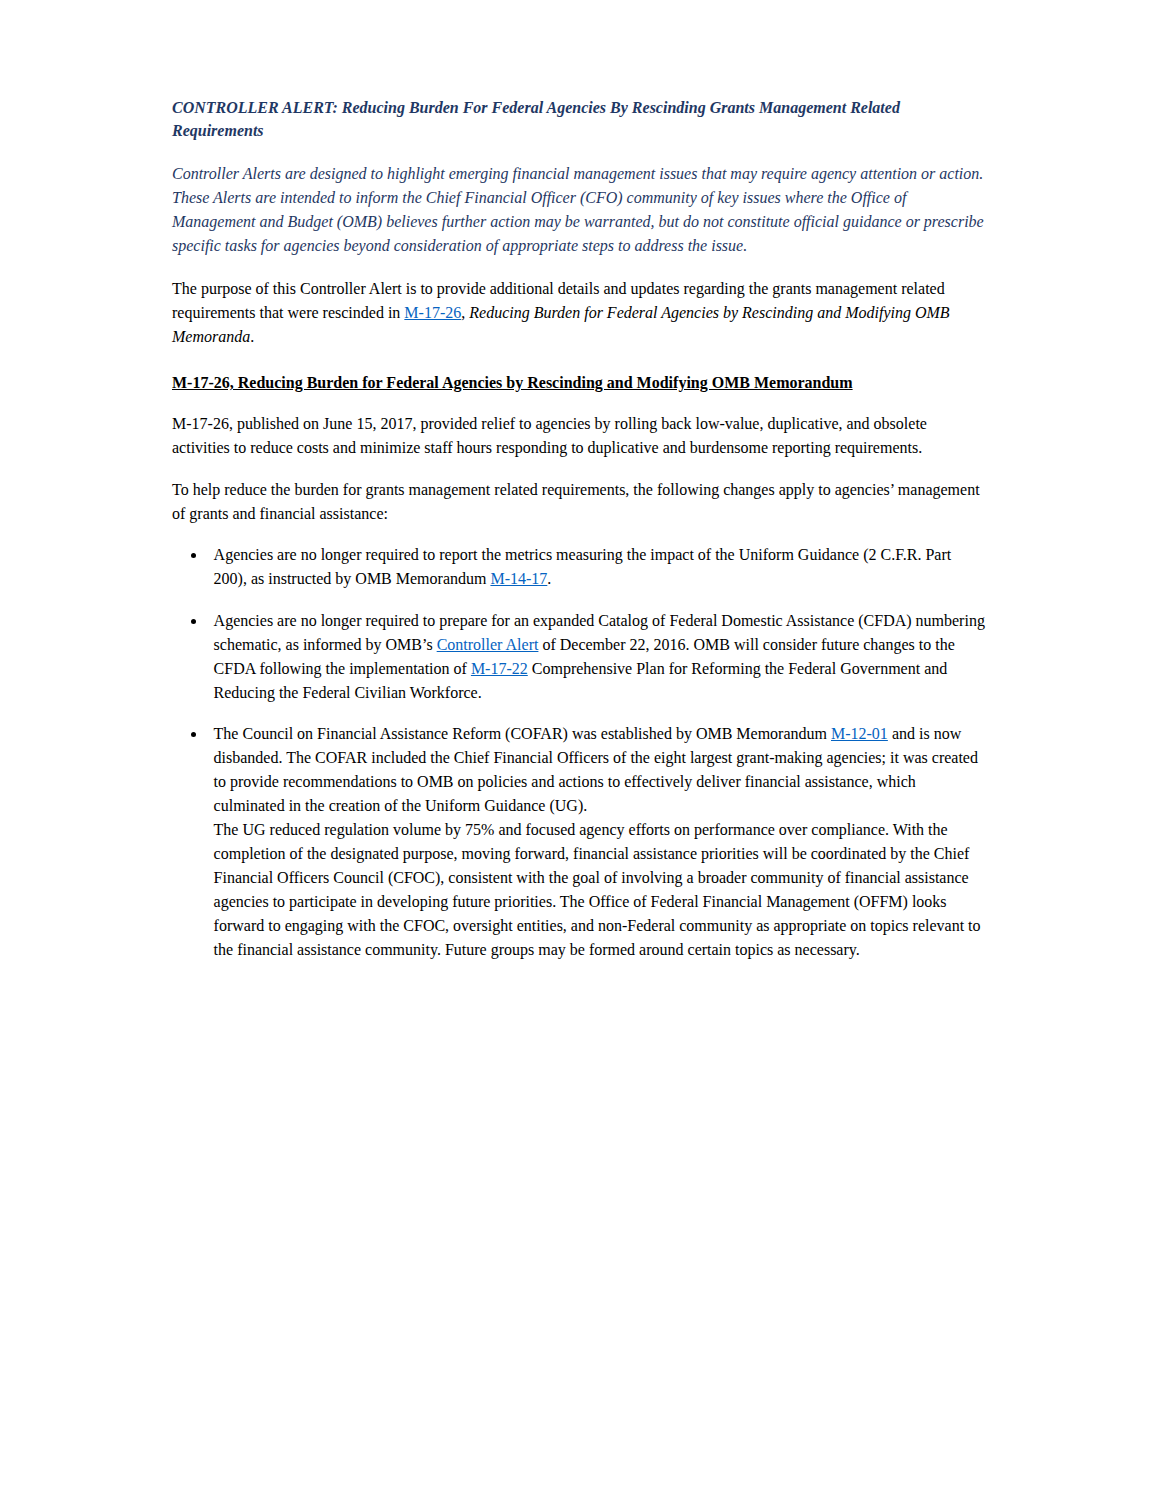CONTROLLER ALERT: Reducing Burden For Federal Agencies By Rescinding Grants Management Related Requirements
Controller Alerts are designed to highlight emerging financial management issues that may require agency attention or action. These Alerts are intended to inform the Chief Financial Officer (CFO) community of key issues where the Office of Management and Budget (OMB) believes further action may be warranted, but do not constitute official guidance or prescribe specific tasks for agencies beyond consideration of appropriate steps to address the issue.
The purpose of this Controller Alert is to provide additional details and updates regarding the grants management related requirements that were rescinded in M-17-26, Reducing Burden for Federal Agencies by Rescinding and Modifying OMB Memoranda.
M-17-26, Reducing Burden for Federal Agencies by Rescinding and Modifying OMB Memorandum
M-17-26, published on June 15, 2017, provided relief to agencies by rolling back low-value, duplicative, and obsolete activities to reduce costs and minimize staff hours responding to duplicative and burdensome reporting requirements.
To help reduce the burden for grants management related requirements, the following changes apply to agencies’ management of grants and financial assistance:
Agencies are no longer required to report the metrics measuring the impact of the Uniform Guidance (2 C.F.R. Part 200), as instructed by OMB Memorandum M-14-17.
Agencies are no longer required to prepare for an expanded Catalog of Federal Domestic Assistance (CFDA) numbering schematic, as informed by OMB’s Controller Alert of December 22, 2016. OMB will consider future changes to the CFDA following the implementation of M-17-22 Comprehensive Plan for Reforming the Federal Government and Reducing the Federal Civilian Workforce.
The Council on Financial Assistance Reform (COFAR) was established by OMB Memorandum M-12-01 and is now disbanded. The COFAR included the Chief Financial Officers of the eight largest grant-making agencies; it was created to provide recommendations to OMB on policies and actions to effectively deliver financial assistance, which culminated in the creation of the Uniform Guidance (UG).
The UG reduced regulation volume by 75% and focused agency efforts on performance over compliance. With the completion of the designated purpose, moving forward, financial assistance priorities will be coordinated by the Chief Financial Officers Council (CFOC), consistent with the goal of involving a broader community of financial assistance agencies to participate in developing future priorities. The Office of Federal Financial Management (OFFM) looks forward to engaging with the CFOC, oversight entities, and non-Federal community as appropriate on topics relevant to the financial assistance community. Future groups may be formed around certain topics as necessary.